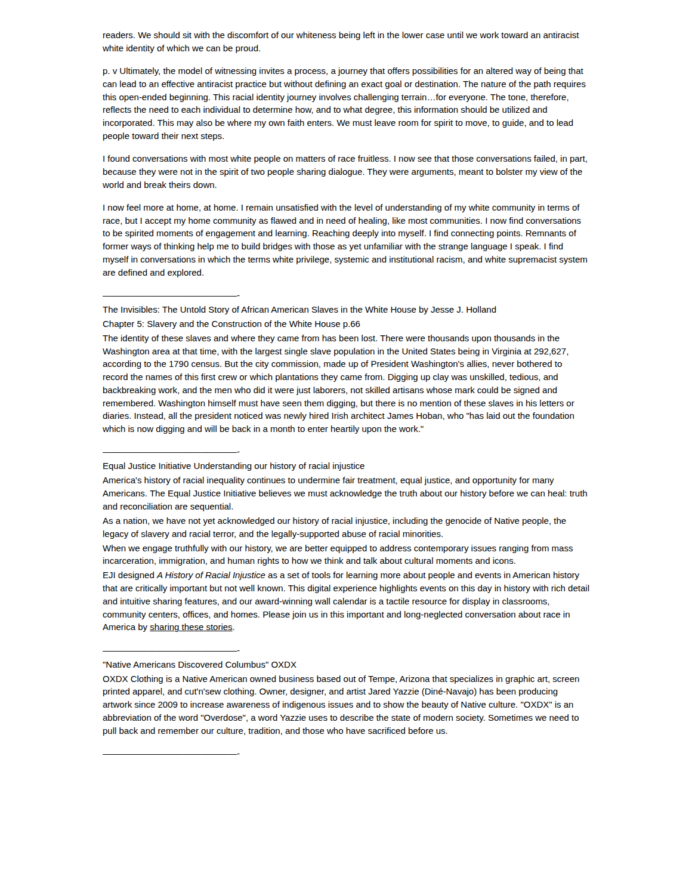readers. We should sit with the discomfort of our whiteness being left in the lower case until we work toward an antiracist white identity of which we can be proud.
p. v Ultimately, the model of witnessing invites a process, a journey that offers possibilities for an altered way of being that can lead to an effective antiracist practice but without defining an exact goal or destination. The nature of the path requires this open-ended beginning. This racial identity journey involves challenging terrain…for everyone. The tone, therefore, reflects the need to each individual to determine how, and to what degree, this information should be utilized and incorporated. This may also be where my own faith enters. We must leave room for spirit to move, to guide, and to lead people toward their next steps.
I found conversations with most white people on matters of race fruitless. I now see that those conversations failed, in part, because they were not in the spirit of two people sharing dialogue. They were arguments, meant to bolster my view of the world and break theirs down.
I now feel more at home, at home. I remain unsatisfied with the level of understanding of my white community in terms of race, but I accept my home community as flawed and in need of healing, like most communities. I now find conversations to be spirited moments of engagement and learning. Reaching deeply into myself. I find connecting points. Remnants of former ways of thinking help me to build bridges with those as yet unfamiliar with the strange language I speak. I find myself in conversations in which the terms white privilege, systemic and institutional racism, and white supremacist system are defined and explored.
———————————————-
The Invisibles: The Untold Story of African American Slaves in the White House by Jesse J. Holland
Chapter 5: Slavery and the Construction of the White House p.66
The identity of these slaves and where they came from has been lost. There were thousands upon thousands in the Washington area at that time, with the largest single slave population in the United States being in Virginia at 292,627, according to the 1790 census. But the city commission, made up of President Washington's allies, never bothered to record the names of this first crew or which plantations they came from. Digging up clay was unskilled, tedious, and backbreaking work, and the men who did it were just laborers, not skilled artisans whose mark could be signed and remembered. Washington himself must have seen them digging, but there is no mention of these slaves in his letters or diaries. Instead, all the president noticed was newly hired Irish architect James Hoban, who "has laid out the foundation which is now digging and will be back in a month to enter heartily upon the work."
———————————————-
Equal Justice Initiative Understanding our history of racial injustice
America's history of racial inequality continues to undermine fair treatment, equal justice, and opportunity for many Americans. The Equal Justice Initiative believes we must acknowledge the truth about our history before we can heal: truth and reconciliation are sequential.
As a nation, we have not yet acknowledged our history of racial injustice, including the genocide of Native people, the legacy of slavery and racial terror, and the legally-supported abuse of racial minorities.
When we engage truthfully with our history, we are better equipped to address contemporary issues ranging from mass incarceration, immigration, and human rights to how we think and talk about cultural moments and icons.
EJI designed A History of Racial Injustice as a set of tools for learning more about people and events in American history that are critically important but not well known. This digital experience highlights events on this day in history with rich detail and intuitive sharing features, and our award-winning wall calendar is a tactile resource for display in classrooms, community centers, offices, and homes. Please join us in this important and long-neglected conversation about race in America by sharing these stories.
———————————————-
"Native Americans Discovered Columbus" OXDX
OXDX Clothing is a Native American owned business based out of Tempe, Arizona that specializes in graphic art, screen printed apparel, and cut'n'sew clothing. Owner, designer, and artist Jared Yazzie (Diné-Navajo) has been producing artwork since 2009 to increase awareness of indigenous issues and to show the beauty of Native culture. "OXDX" is an abbreviation of the word "Overdose", a word Yazzie uses to describe the state of modern society. Sometimes we need to pull back and remember our culture, tradition, and those who have sacrificed before us.
———————————————-